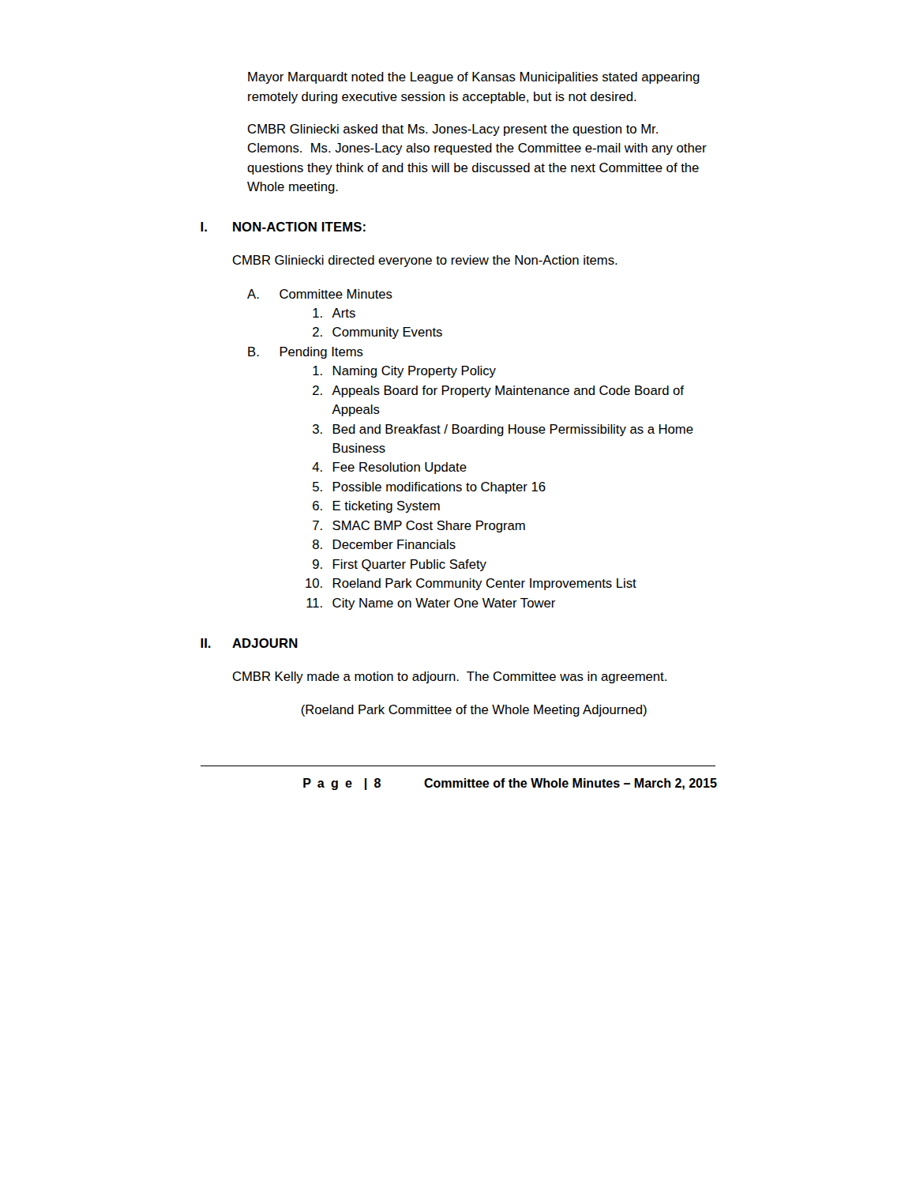Mayor Marquardt noted the League of Kansas Municipalities stated appearing remotely during executive session is acceptable, but is not desired.
CMBR Gliniecki asked that Ms. Jones-Lacy present the question to Mr. Clemons. Ms. Jones-Lacy also requested the Committee e-mail with any other questions they think of and this will be discussed at the next Committee of the Whole meeting.
I. NON-ACTION ITEMS:
CMBR Gliniecki directed everyone to review the Non-Action items.
A. Committee Minutes
1. Arts
2. Community Events
B. Pending Items
1. Naming City Property Policy
2. Appeals Board for Property Maintenance and Code Board of Appeals
3. Bed and Breakfast / Boarding House Permissibility as a Home Business
4. Fee Resolution Update
5. Possible modifications to Chapter 16
6. E ticketing System
7. SMAC BMP Cost Share Program
8. December Financials
9. First Quarter Public Safety
10. Roeland Park Community Center Improvements List
11. City Name on Water One Water Tower
II. ADJOURN
CMBR Kelly made a motion to adjourn. The Committee was in agreement.
(Roeland Park Committee of the Whole Meeting Adjourned)
P a g e | 8 Committee of the Whole Minutes – March 2, 2015